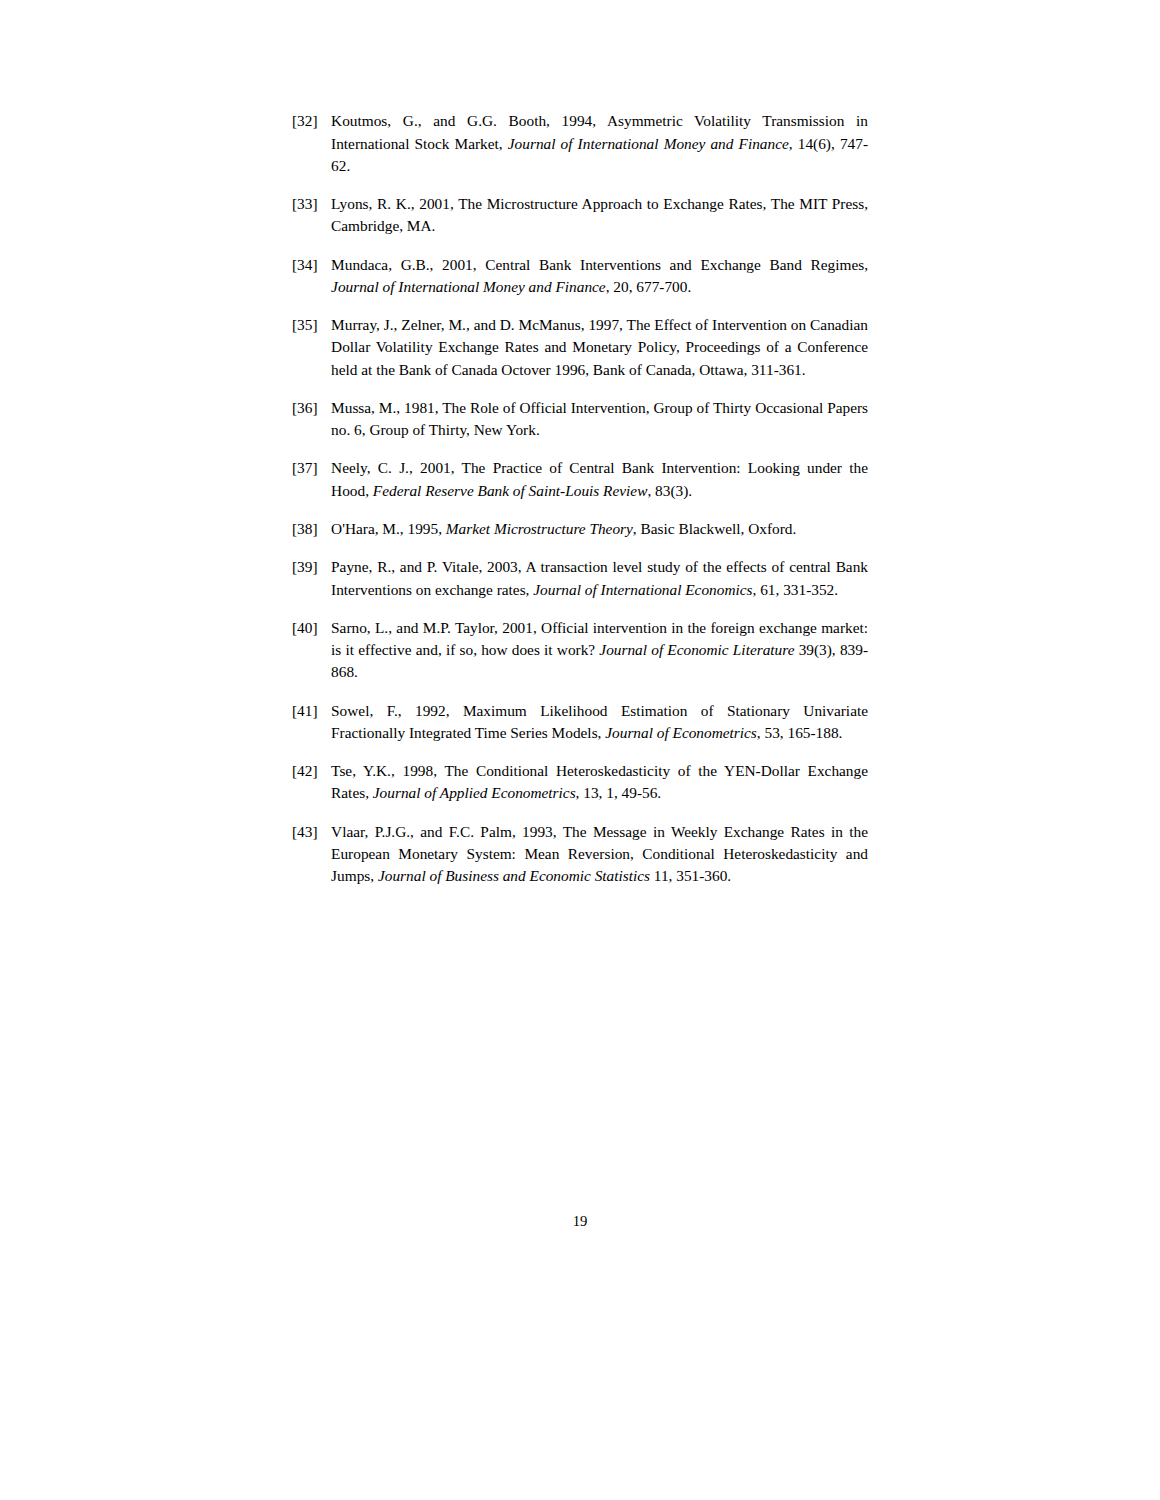[32] Koutmos, G., and G.G. Booth, 1994, Asymmetric Volatility Transmission in International Stock Market, Journal of International Money and Finance, 14(6), 747-62.
[33] Lyons, R. K., 2001, The Microstructure Approach to Exchange Rates, The MIT Press, Cambridge, MA.
[34] Mundaca, G.B., 2001, Central Bank Interventions and Exchange Band Regimes, Journal of International Money and Finance, 20, 677-700.
[35] Murray, J., Zelner, M., and D. McManus, 1997, The Effect of Intervention on Canadian Dollar Volatility Exchange Rates and Monetary Policy, Proceedings of a Conference held at the Bank of Canada Octover 1996, Bank of Canada, Ottawa, 311-361.
[36] Mussa, M., 1981, The Role of Official Intervention, Group of Thirty Occasional Papers no. 6, Group of Thirty, New York.
[37] Neely, C. J., 2001, The Practice of Central Bank Intervention: Looking under the Hood, Federal Reserve Bank of Saint-Louis Review, 83(3).
[38] O'Hara, M., 1995, Market Microstructure Theory, Basic Blackwell, Oxford.
[39] Payne, R., and P. Vitale, 2003, A transaction level study of the effects of central Bank Interventions on exchange rates, Journal of International Economics, 61, 331-352.
[40] Sarno, L., and M.P. Taylor, 2001, Official intervention in the foreign exchange market: is it effective and, if so, how does it work? Journal of Economic Literature 39(3), 839-868.
[41] Sowel, F., 1992, Maximum Likelihood Estimation of Stationary Univariate Fractionally Integrated Time Series Models, Journal of Econometrics, 53, 165-188.
[42] Tse, Y.K., 1998, The Conditional Heteroskedasticity of the YEN-Dollar Exchange Rates, Journal of Applied Econometrics, 13, 1, 49-56.
[43] Vlaar, P.J.G., and F.C. Palm, 1993, The Message in Weekly Exchange Rates in the European Monetary System: Mean Reversion, Conditional Heteroskedasticity and Jumps, Journal of Business and Economic Statistics 11, 351-360.
19